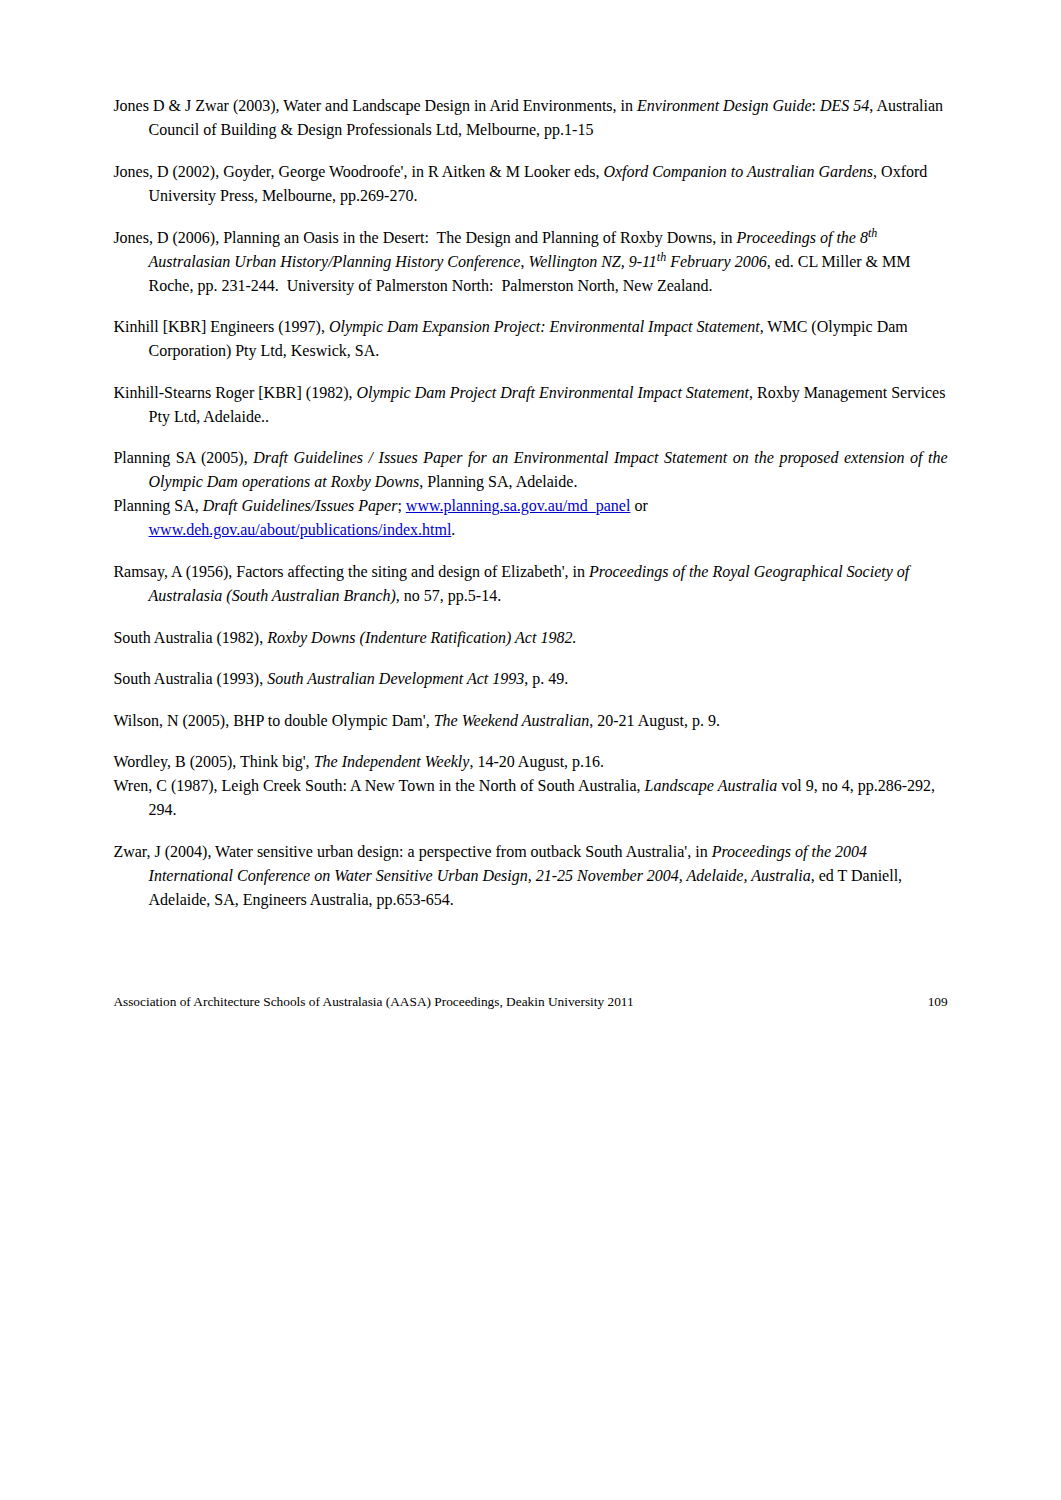Jones D & J Zwar (2003), Water and Landscape Design in Arid Environments, in Environment Design Guide: DES 54, Australian Council of Building & Design Professionals Ltd, Melbourne, pp.1-15
Jones, D (2002), Goyder, George Woodroofe', in R Aitken & M Looker eds, Oxford Companion to Australian Gardens, Oxford University Press, Melbourne, pp.269-270.
Jones, D (2006), Planning an Oasis in the Desert: The Design and Planning of Roxby Downs, in Proceedings of the 8th Australasian Urban History/Planning History Conference, Wellington NZ, 9-11th February 2006, ed. CL Miller & MM Roche, pp. 231-244. University of Palmerston North: Palmerston North, New Zealand.
Kinhill [KBR] Engineers (1997), Olympic Dam Expansion Project: Environmental Impact Statement, WMC (Olympic Dam Corporation) Pty Ltd, Keswick, SA.
Kinhill-Stearns Roger [KBR] (1982), Olympic Dam Project Draft Environmental Impact Statement, Roxby Management Services Pty Ltd, Adelaide..
Planning SA (2005), Draft Guidelines / Issues Paper for an Environmental Impact Statement on the proposed extension of the Olympic Dam operations at Roxby Downs, Planning SA, Adelaide.
Planning SA, Draft Guidelines/Issues Paper; www.planning.sa.gov.au/md_panel or www.deh.gov.au/about/publications/index.html.
Ramsay, A (1956), Factors affecting the siting and design of Elizabeth', in Proceedings of the Royal Geographical Society of Australasia (South Australian Branch), no 57, pp.5-14.
South Australia (1982), Roxby Downs (Indenture Ratification) Act 1982.
South Australia (1993), South Australian Development Act 1993, p. 49.
Wilson, N (2005), BHP to double Olympic Dam', The Weekend Australian, 20-21 August, p. 9.
Wordley, B (2005), Think big', The Independent Weekly, 14-20 August, p.16.
Wren, C (1987), Leigh Creek South: A New Town in the North of South Australia, Landscape Australia vol 9, no 4, pp.286-292, 294.
Zwar, J (2004), Water sensitive urban design: a perspective from outback South Australia', in Proceedings of the 2004 International Conference on Water Sensitive Urban Design, 21-25 November 2004, Adelaide, Australia, ed T Daniell, Adelaide, SA, Engineers Australia, pp.653-654.
Association of Architecture Schools of Australasia (AASA) Proceedings, Deakin University 2011 109